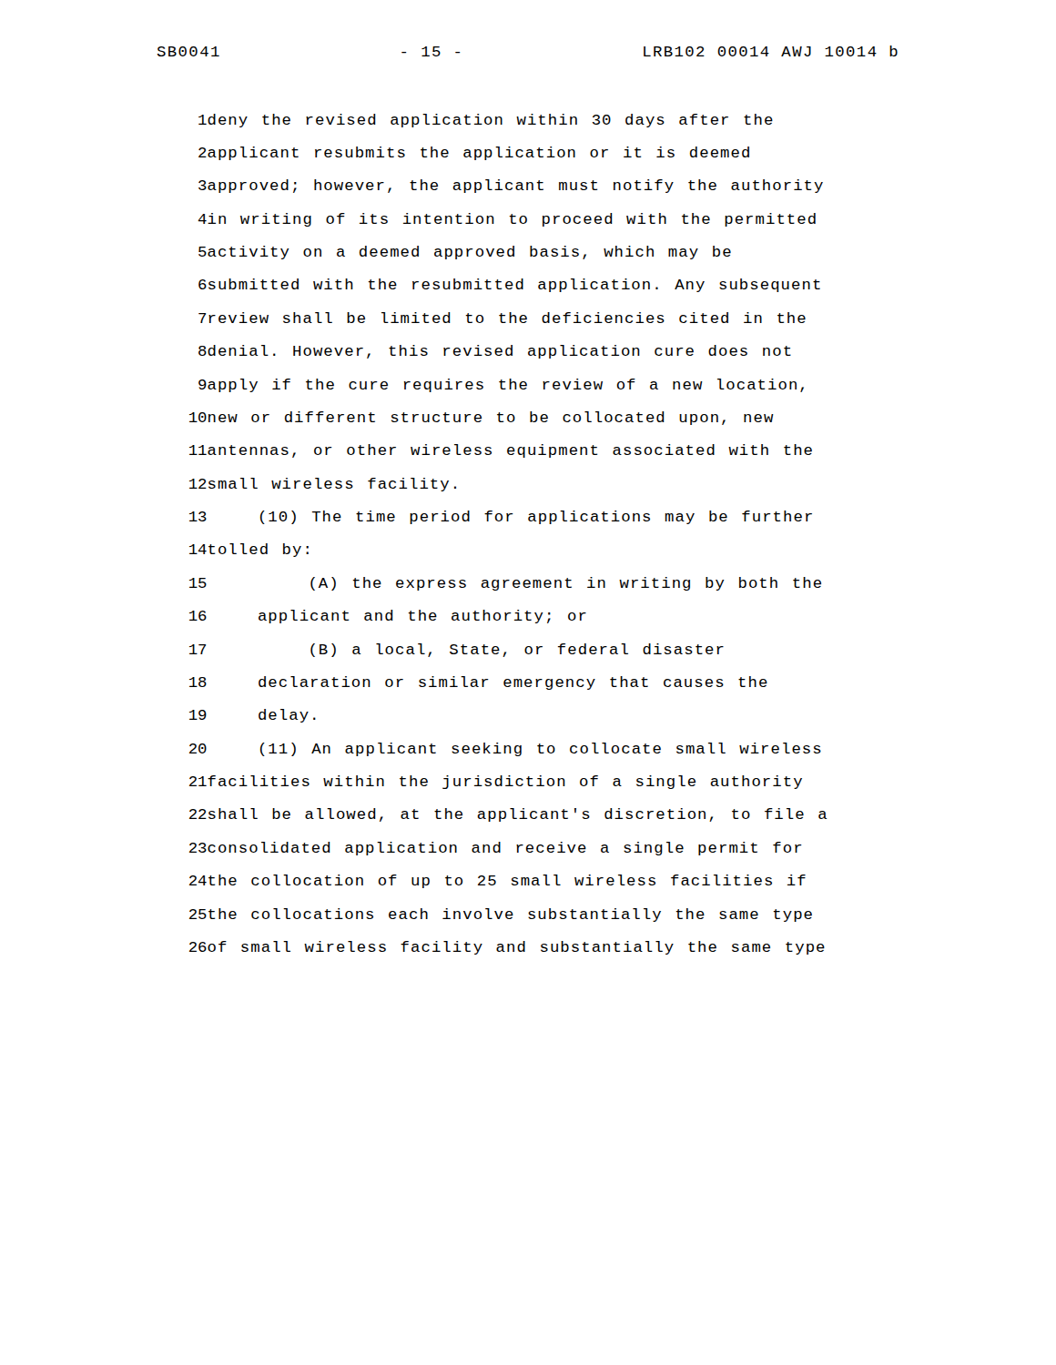SB0041 - 15 - LRB102 00014 AWJ 10014 b
| 1 | deny the revised application within 30 days after the |
| 2 | applicant resubmits the application or it is deemed |
| 3 | approved; however, the applicant must notify the authority |
| 4 | in writing of its intention to proceed with the permitted |
| 5 | activity on a deemed approved basis, which may be |
| 6 | submitted with the resubmitted application. Any subsequent |
| 7 | review shall be limited to the deficiencies cited in the |
| 8 | denial. However, this revised application cure does not |
| 9 | apply if the cure requires the review of a new location, |
| 10 | new or different structure to be collocated upon, new |
| 11 | antennas, or other wireless equipment associated with the |
| 12 | small wireless facility. |
| 13 | (10) The time period for applications may be further |
| 14 | tolled by: |
| 15 | (A) the express agreement in writing by both the |
| 16 | applicant and the authority; or |
| 17 | (B) a local, State, or federal disaster |
| 18 | declaration or similar emergency that causes the |
| 19 | delay. |
| 20 | (11) An applicant seeking to collocate small wireless |
| 21 | facilities within the jurisdiction of a single authority |
| 22 | shall be allowed, at the applicant's discretion, to file a |
| 23 | consolidated application and receive a single permit for |
| 24 | the collocation of up to 25 small wireless facilities if |
| 25 | the collocations each involve substantially the same type |
| 26 | of small wireless facility and substantially the same type |